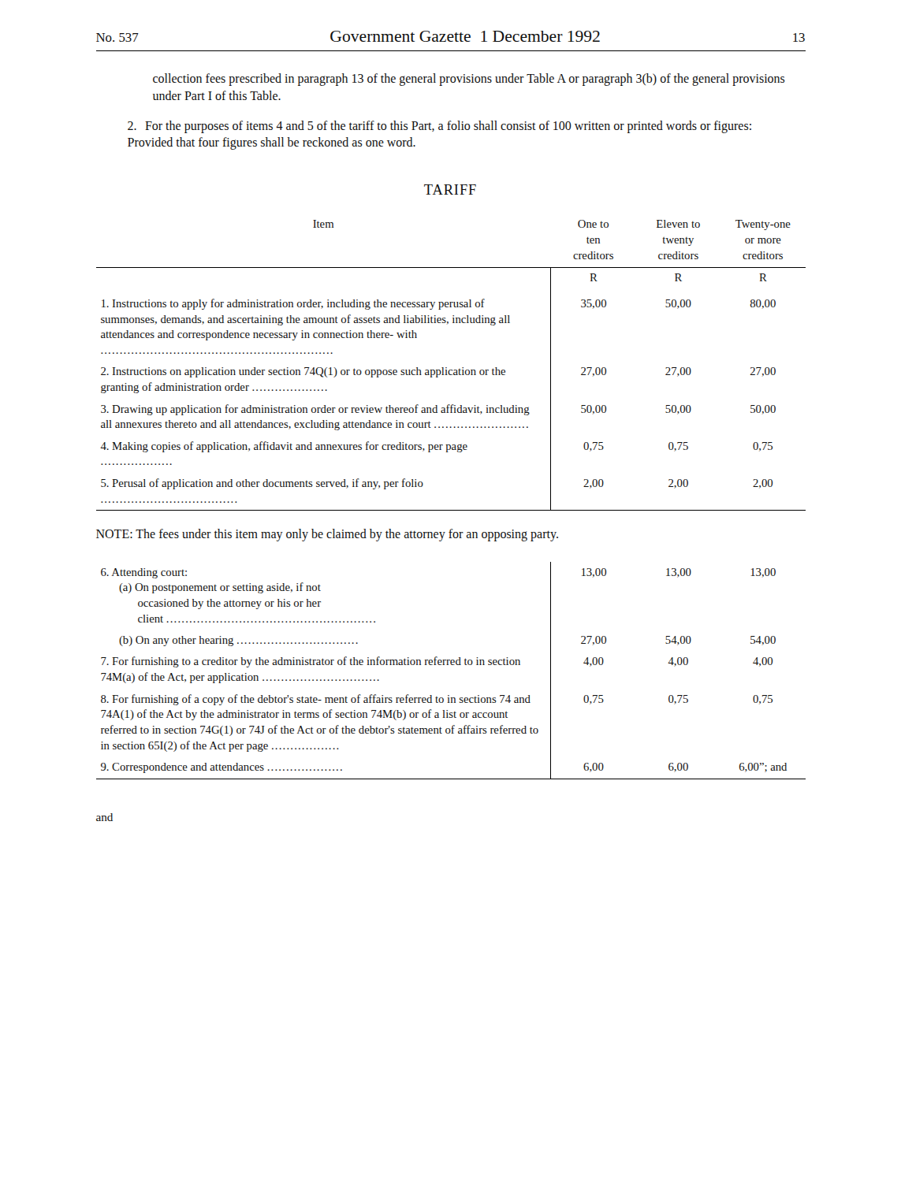No. 537
Government Gazette 1 December 1992
13
collection fees prescribed in paragraph 13 of the general provisions under Table A or paragraph 3(b) of the general provisions under Part I of this Table.
2. For the purposes of items 4 and 5 of the tariff to this Part, a folio shall consist of 100 written or printed words or figures: Provided that four figures shall be reckoned as one word.
TARIFF
| Item | One to ten creditors | Eleven to twenty creditors | Twenty-one or more creditors |
| --- | --- | --- | --- |
| | R | R | R |
| 1. Instructions to apply for administration order, including the necessary perusal of summonses, demands, and ascertaining the amount of assets and liabilities, including all attendances and correspondence necessary in connection there- with ............................................................. | 35,00 | 50,00 | 80,00 |
| 2. Instructions on application under section 74Q(1) or to oppose such application or the granting of administration order .................... | 27,00 | 27,00 | 27,00 |
| 3. Drawing up application for administration order or review thereof and affidavit, including all annexures thereto and all attendances, excluding attendance in court ......................... | 50,00 | 50,00 | 50,00 |
| 4. Making copies of application, affidavit and annexures for creditors, per page ................... | 0,75 | 0,75 | 0,75 |
| 5. Perusal of application and other documents served, if any, per folio .................................... | 2,00 | 2,00 | 2,00 |
NOTE: The fees under this item may only be claimed by the attorney for an opposing party.
| 6. Attending court: (a) On postponement or setting aside, if not occasioned by the attorney or his or her client ....................................................... | 13,00 | 13,00 | 13,00 |
| (b) On any other hearing ................................ | 27,00 | 54,00 | 54,00 |
| 7. For furnishing to a creditor by the administrator of the information referred to in section 74M(a) of the Act, per application ............................... | 4,00 | 4,00 | 4,00 |
| 8. For furnishing of a copy of the debtor's state- ment of affairs referred to in sections 74 and 74A(1) of the Act by the administrator in terms of section 74M(b) or of a list or account referred to in section 74G(1) or 74J of the Act or of the debtor's statement of affairs referred to in section 65I(2) of the Act per page .................. | 0,75 | 0,75 | 0,75 |
| 9. Correspondence and attendances .................... | 6,00 | 6,00 | 6,00”; and |
and